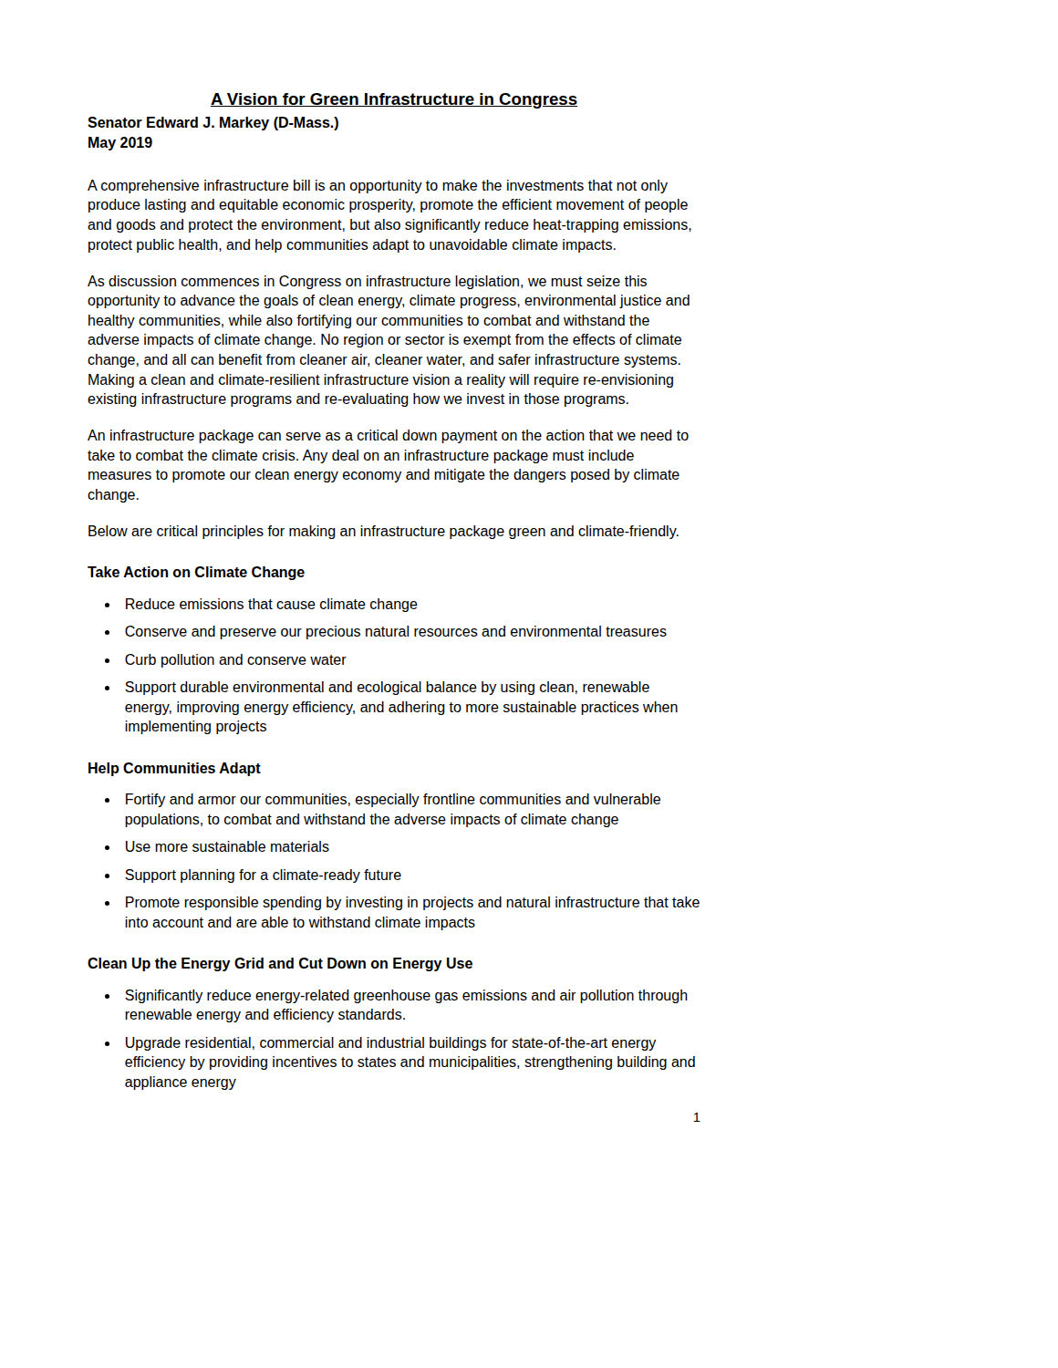A Vision for Green Infrastructure in Congress
Senator Edward J. Markey (D-Mass.)
May 2019
A comprehensive infrastructure bill is an opportunity to make the investments that not only produce lasting and equitable economic prosperity, promote the efficient movement of people and goods and protect the environment, but also significantly reduce heat-trapping emissions, protect public health, and help communities adapt to unavoidable climate impacts.
As discussion commences in Congress on infrastructure legislation, we must seize this opportunity to advance the goals of clean energy, climate progress, environmental justice and healthy communities, while also fortifying our communities to combat and withstand the adverse impacts of climate change. No region or sector is exempt from the effects of climate change, and all can benefit from cleaner air, cleaner water, and safer infrastructure systems. Making a clean and climate-resilient infrastructure vision a reality will require re-envisioning existing infrastructure programs and re-evaluating how we invest in those programs.
An infrastructure package can serve as a critical down payment on the action that we need to take to combat the climate crisis. Any deal on an infrastructure package must include measures to promote our clean energy economy and mitigate the dangers posed by climate change.
Below are critical principles for making an infrastructure package green and climate-friendly.
Take Action on Climate Change
Reduce emissions that cause climate change
Conserve and preserve our precious natural resources and environmental treasures
Curb pollution and conserve water
Support durable environmental and ecological balance by using clean, renewable energy, improving energy efficiency, and adhering to more sustainable practices when implementing projects
Help Communities Adapt
Fortify and armor our communities, especially frontline communities and vulnerable populations, to combat and withstand the adverse impacts of climate change
Use more sustainable materials
Support planning for a climate-ready future
Promote responsible spending by investing in projects and natural infrastructure that take into account and are able to withstand climate impacts
Clean Up the Energy Grid and Cut Down on Energy Use
Significantly reduce energy-related greenhouse gas emissions and air pollution through renewable energy and efficiency standards.
Upgrade residential, commercial and industrial buildings for state-of-the-art energy efficiency by providing incentives to states and municipalities, strengthening building and appliance energy
1